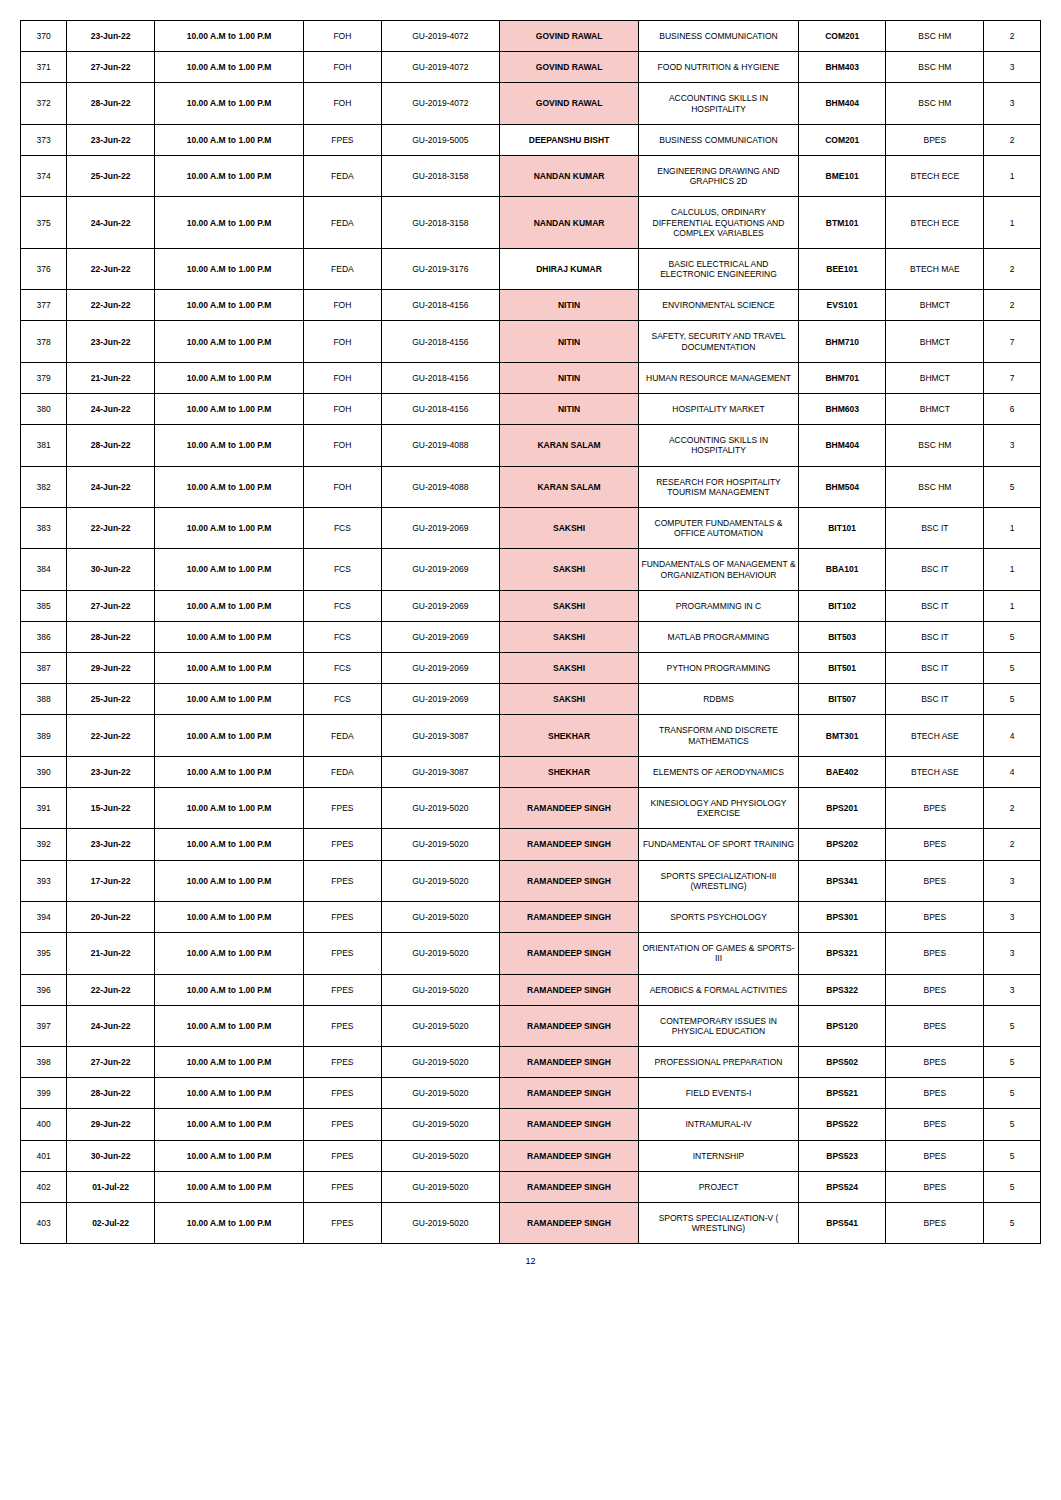| 370 | 23-Jun-22 | 10.00 A.M to 1.00 P.M | FOH | GU-2019-4072 | GOVIND RAWAL | BUSINESS COMMUNICATION | COM201 | BSC HM | 2 |
| 371 | 27-Jun-22 | 10.00 A.M to 1.00 P.M | FOH | GU-2019-4072 | GOVIND RAWAL | FOOD NUTRITION & HYGIENE | BHM403 | BSC HM | 3 |
| 372 | 28-Jun-22 | 10.00 A.M to 1.00 P.M | FOH | GU-2019-4072 | GOVIND RAWAL | ACCOUNTING SKILLS IN HOSPITALITY | BHM404 | BSC HM | 3 |
| 373 | 23-Jun-22 | 10.00 A.M to 1.00 P.M | FPES | GU-2019-5005 | DEEPANSHU BISHT | BUSINESS COMMUNICATION | COM201 | BPES | 2 |
| 374 | 25-Jun-22 | 10.00 A.M to 1.00 P.M | FEDA | GU-2018-3158 | NANDAN KUMAR | ENGINEERING DRAWING AND GRAPHICS 2D | BME101 | BTECH ECE | 1 |
| 375 | 24-Jun-22 | 10.00 A.M to 1.00 P.M | FEDA | GU-2018-3158 | NANDAN KUMAR | CALCULUS, ORDINARY DIFFERENTIAL EQUATIONS AND COMPLEX VARIABLES | BTM101 | BTECH ECE | 1 |
| 376 | 22-Jun-22 | 10.00 A.M to 1.00 P.M | FEDA | GU-2019-3176 | DHIRAJ KUMAR | BASIC ELECTRICAL AND ELECTRONIC ENGINEERING | BEE101 | BTECH MAE | 2 |
| 377 | 22-Jun-22 | 10.00 A.M to 1.00 P.M | FOH | GU-2018-4156 | NITIN | ENVIRONMENTAL SCIENCE | EVS101 | BHMCT | 2 |
| 378 | 23-Jun-22 | 10.00 A.M to 1.00 P.M | FOH | GU-2018-4156 | NITIN | SAFETY, SECURITY AND TRAVEL DOCUMENTATION | BHM710 | BHMCT | 7 |
| 379 | 21-Jun-22 | 10.00 A.M to 1.00 P.M | FOH | GU-2018-4156 | NITIN | HUMAN RESOURCE MANAGEMENT | BHM701 | BHMCT | 7 |
| 380 | 24-Jun-22 | 10.00 A.M to 1.00 P.M | FOH | GU-2018-4156 | NITIN | HOSPITALITY MARKET | BHM603 | BHMCT | 6 |
| 381 | 28-Jun-22 | 10.00 A.M to 1.00 P.M | FOH | GU-2019-4088 | KARAN SALAM | ACCOUNTING SKILLS IN HOSPITALITY | BHM404 | BSC HM | 3 |
| 382 | 24-Jun-22 | 10.00 A.M to 1.00 P.M | FOH | GU-2019-4088 | KARAN SALAM | RESEARCH FOR HOSPITALITY TOURISM MANAGEMENT | BHM504 | BSC HM | 5 |
| 383 | 22-Jun-22 | 10.00 A.M to 1.00 P.M | FCS | GU-2019-2069 | SAKSHI | COMPUTER FUNDAMENTALS & OFFICE AUTOMATION | BIT101 | BSC IT | 1 |
| 384 | 30-Jun-22 | 10.00 A.M to 1.00 P.M | FCS | GU-2019-2069 | SAKSHI | FUNDAMENTALS OF MANAGEMENT & ORGANIZATION BEHAVIOUR | BBA101 | BSC IT | 1 |
| 385 | 27-Jun-22 | 10.00 A.M to 1.00 P.M | FCS | GU-2019-2069 | SAKSHI | PROGRAMMING IN C | BIT102 | BSC IT | 1 |
| 386 | 28-Jun-22 | 10.00 A.M to 1.00 P.M | FCS | GU-2019-2069 | SAKSHI | MATLAB PROGRAMMING | BIT503 | BSC IT | 5 |
| 387 | 29-Jun-22 | 10.00 A.M to 1.00 P.M | FCS | GU-2019-2069 | SAKSHI | PYTHON PROGRAMMING | BIT501 | BSC IT | 5 |
| 388 | 25-Jun-22 | 10.00 A.M to 1.00 P.M | FCS | GU-2019-2069 | SAKSHI | RDBMS | BIT507 | BSC IT | 5 |
| 389 | 22-Jun-22 | 10.00 A.M to 1.00 P.M | FEDA | GU-2019-3087 | SHEKHAR | TRANSFORM AND DISCRETE MATHEMATICS | BMT301 | BTECH ASE | 4 |
| 390 | 23-Jun-22 | 10.00 A.M to 1.00 P.M | FEDA | GU-2019-3087 | SHEKHAR | ELEMENTS OF AERODYNAMICS | BAE402 | BTECH ASE | 4 |
| 391 | 15-Jun-22 | 10.00 A.M to 1.00 P.M | FPES | GU-2019-5020 | RAMANDEEP SINGH | KINESIOLOGY AND PHYSIOLOGY EXERCISE | BPS201 | BPES | 2 |
| 392 | 23-Jun-22 | 10.00 A.M to 1.00 P.M | FPES | GU-2019-5020 | RAMANDEEP SINGH | FUNDAMENTAL OF SPORT TRAINING | BPS202 | BPES | 2 |
| 393 | 17-Jun-22 | 10.00 A.M to 1.00 P.M | FPES | GU-2019-5020 | RAMANDEEP SINGH | SPORTS SPECIALIZATION-III (WRESTLING) | BPS341 | BPES | 3 |
| 394 | 20-Jun-22 | 10.00 A.M to 1.00 P.M | FPES | GU-2019-5020 | RAMANDEEP SINGH | SPORTS PSYCHOLOGY | BPS301 | BPES | 3 |
| 395 | 21-Jun-22 | 10.00 A.M to 1.00 P.M | FPES | GU-2019-5020 | RAMANDEEP SINGH | ORIENTATION OF GAMES & SPORTS-III | BPS321 | BPES | 3 |
| 396 | 22-Jun-22 | 10.00 A.M to 1.00 P.M | FPES | GU-2019-5020 | RAMANDEEP SINGH | AEROBICS & FORMAL ACTIVITIES | BPS322 | BPES | 3 |
| 397 | 24-Jun-22 | 10.00 A.M to 1.00 P.M | FPES | GU-2019-5020 | RAMANDEEP SINGH | CONTEMPORARY ISSUES IN PHYSICAL EDUCATION | BPS120 | BPES | 5 |
| 398 | 27-Jun-22 | 10.00 A.M to 1.00 P.M | FPES | GU-2019-5020 | RAMANDEEP SINGH | PROFESSIONAL PREPARATION | BPS502 | BPES | 5 |
| 399 | 28-Jun-22 | 10.00 A.M to 1.00 P.M | FPES | GU-2019-5020 | RAMANDEEP SINGH | FIELD EVENTS-I | BPS521 | BPES | 5 |
| 400 | 29-Jun-22 | 10.00 A.M to 1.00 P.M | FPES | GU-2019-5020 | RAMANDEEP SINGH | INTRAMURAL-IV | BPS522 | BPES | 5 |
| 401 | 30-Jun-22 | 10.00 A.M to 1.00 P.M | FPES | GU-2019-5020 | RAMANDEEP SINGH | INTERNSHIP | BPS523 | BPES | 5 |
| 402 | 01-Jul-22 | 10.00 A.M to 1.00 P.M | FPES | GU-2019-5020 | RAMANDEEP SINGH | PROJECT | BPS524 | BPES | 5 |
| 403 | 02-Jul-22 | 10.00 A.M to 1.00 P.M | FPES | GU-2019-5020 | RAMANDEEP SINGH | SPORTS SPECIALIZATION-V ( WRESTLING) | BPS541 | BPES | 5 |
12